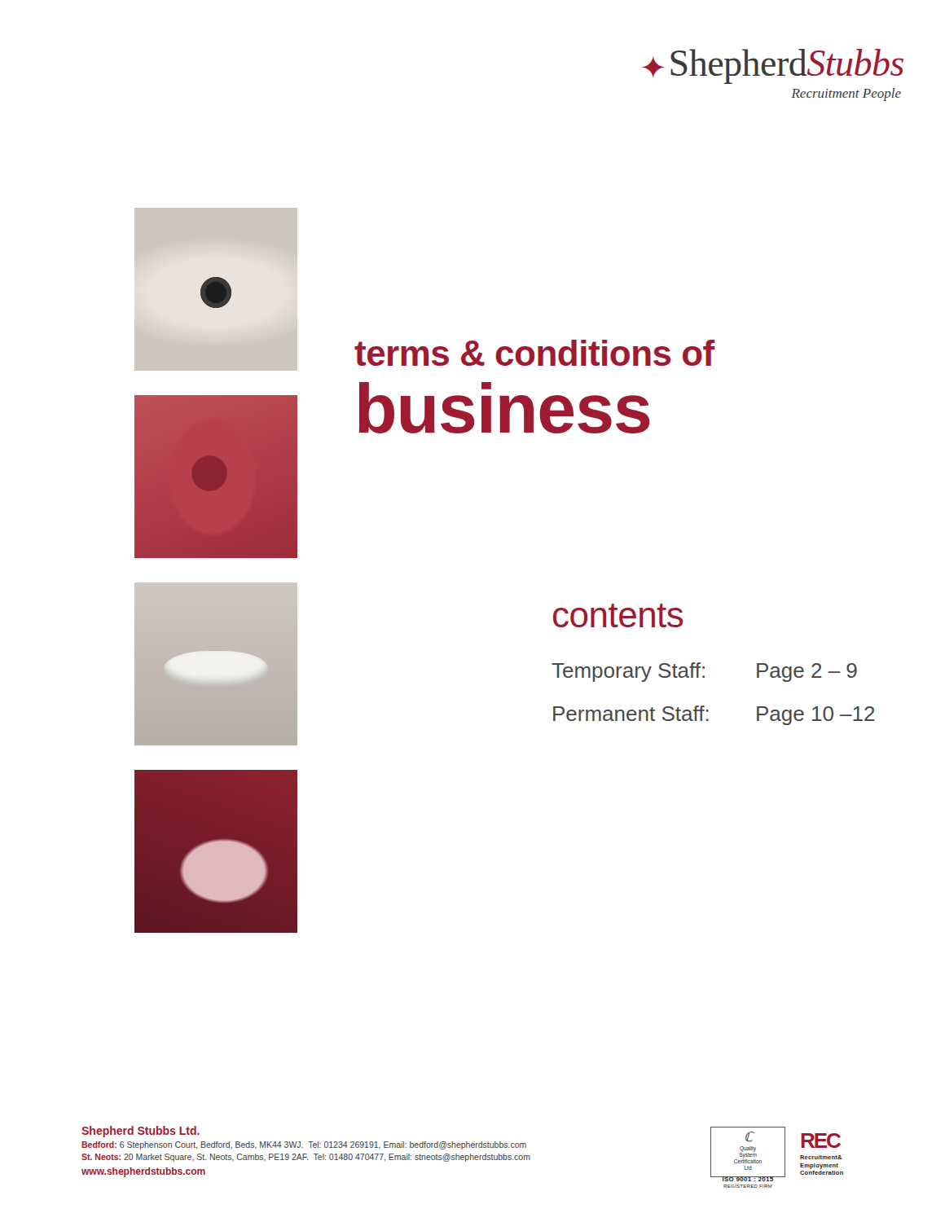✦Shepherd Stubbs
Recruitment People
terms & conditions of business
contents
Temporary Staff: Page 2 – 9
Permanent Staff: Page 10 –12
Shepherd Stubbs Ltd.
Bedford: 6 Stephenson Court, Bedford, Beds, MK44 3WJ. Tel: 01234 269191, Email: bedford@shepherdstubbs.com
St. Neots: 20 Market Square, St. Neots, Cambs, PE19 2AF. Tel: 01480 470477, Email: stneots@shepherdstubbs.com
www.shepherdstubbs.com
ℂ Quality
System
Certification
Ltd ISO 9001 : 2015 REGISTERED FIRM
REC
Recruitment&
Employment
Confederation